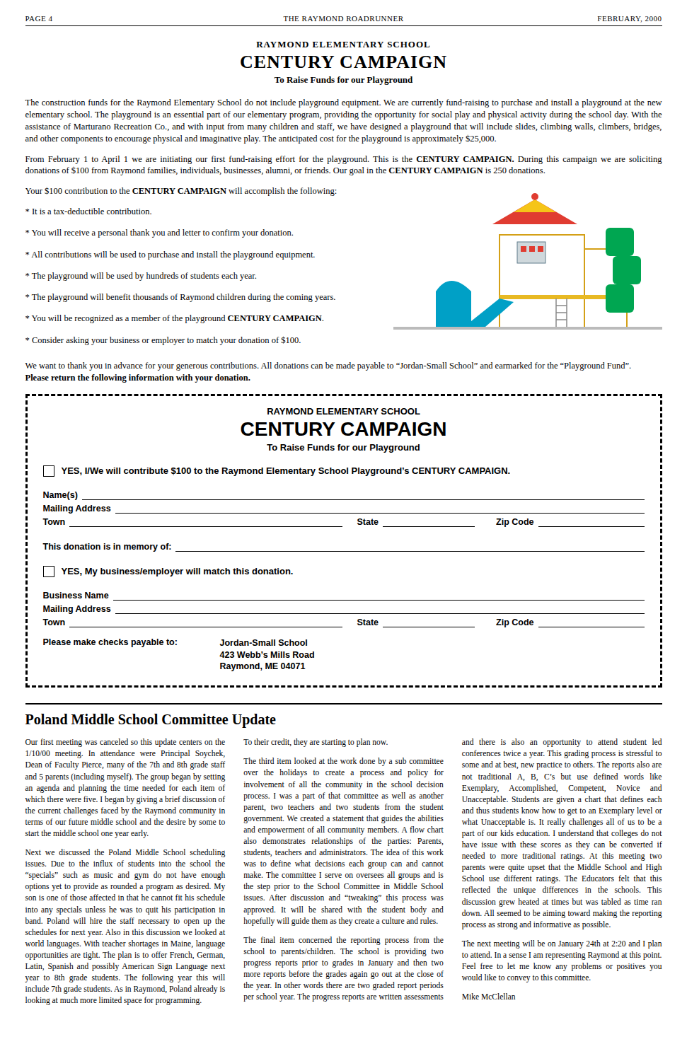PAGE 4
THE RAYMOND ROADRUNNER
FEBRUARY, 2000
RAYMOND ELEMENTARY SCHOOL
CENTURY CAMPAIGN
To Raise Funds for our Playground
The construction funds for the Raymond Elementary School do not include playground equipment. We are currently fund-raising to purchase and install a playground at the new elementary school. The playground is an essential part of our elementary program, providing the opportunity for social play and physical activity during the school day. With the assistance of Marturano Recreation Co., and with input from many children and staff, we have designed a playground that will include slides, climbing walls, climbers, bridges, and other components to encourage physical and imaginative play. The anticipated cost for the playground is approximately $25,000.
From February 1 to April 1 we are initiating our first fund-raising effort for the playground. This is the CENTURY CAMPAIGN. During this campaign we are soliciting donations of $100 from Raymond families, individuals, businesses, alumni, or friends. Our goal in the CENTURY CAMPAIGN is 250 donations.
Your $100 contribution to the CENTURY CAMPAIGN will accomplish the following:
* It is a tax-deductible contribution.
* You will receive a personal thank you and letter to confirm your donation.
* All contributions will be used to purchase and install the playground equipment.
* The playground will be used by hundreds of students each year.
* The playground will benefit thousands of Raymond children during the coming years.
* You will be recognized as a member of the playground CENTURY CAMPAIGN.
* Consider asking your business or employer to match your donation of $100.
We want to thank you in advance for your generous contributions. All donations can be made payable to “Jordan-Small School” and earmarked for the “Playground Fund”.
Please return the following information with your donation.
RAYMOND ELEMENTARY SCHOOL
CENTURY CAMPAIGN
To Raise Funds for our Playground
YES, I/We will contribute $100 to the Raymond Elementary School Playground’s CENTURY CAMPAIGN.
Name(s)
Mailing Address
Town State Zip Code
This donation is in memory of:
YES, My business/employer will match this donation.
Business Name
Mailing Address
Town State Zip Code
Please make checks payable to:
Jordan-Small School
423 Webb’s Mills Road
Raymond, ME 04071
Poland Middle School Committee Update
Our first meeting was canceled so this update centers on the 1/10/00 meeting. In attendance were Principal Soychek, Dean of Faculty Pierce, many of the 7th and 8th grade staff and 5 parents (including myself). The group began by setting an agenda and planning the time needed for each item of which there were five. I began by giving a brief discussion of the current challenges faced by the Raymond community in terms of our future middle school and the desire by some to start the middle school one year early.
Next we discussed the Poland Middle School scheduling issues. Due to the influx of students into the school the “specials” such as music and gym do not have enough options yet to provide as rounded a program as desired. My son is one of those affected in that he cannot fit his schedule into any specials unless he was to quit his participation in band. Poland will hire the staff necessary to open up the schedules for next year. Also in this discussion we looked at world languages. With teacher shortages in Maine, language opportunities are tight. The plan is to offer French, German, Latin, Spanish and possibly American Sign Language next year to 8th grade students. The following year this will include 7th grade students. As in Raymond, Poland already is looking at much more limited space for programming.
To their credit, they are starting to plan now.
The third item looked at the work done by a sub committee over the holidays to create a process and policy for involvement of all the community in the school decision process. I was a part of that committee as well as another parent, two teachers and two students from the student government. We created a statement that guides the abilities and empowerment of all community members. A flow chart also demonstrates relationships of the parties: Parents, students, teachers and administrators. The idea of this work was to define what decisions each group can and cannot make. The committee I serve on oversees all groups and is the step prior to the School Committee in Middle School issues. After discussion and “tweaking” this process was approved. It will be shared with the student body and hopefully will guide them as they create a culture and rules.
The final item concerned the reporting process from the school to parents/children. The school is providing two progress reports prior to grades in January and then two more reports before the grades again go out at the close of the year. In other words there are two graded report periods per school year. The progress reports are written assessments and there is also an opportunity to attend student led conferences twice a year. This grading process is stressful to some and at best, new practice to others. The reports also are not traditional A, B, C’s but use defined words like Exemplary, Accomplished, Competent, Novice and Unacceptable. Students are given a chart that defines each and thus students know how to get to an Exemplary level or what Unacceptable is. It really challenges all of us to be a part of our kids education. I understand that colleges do not have issue with these scores as they can be converted if needed to more traditional ratings. At this meeting two parents were quite upset that the Middle School and High School use different ratings. The Educators felt that this reflected the unique differences in the schools. This discussion grew heated at times but was tabled as time ran down. All seemed to be aiming toward making the reporting process as strong and informative as possible.
The next meeting will be on January 24th at 2:20 and I plan to attend. In a sense I am representing Raymond at this point. Feel free to let me know any problems or positives you would like to convey to this committee.
Mike McClellan